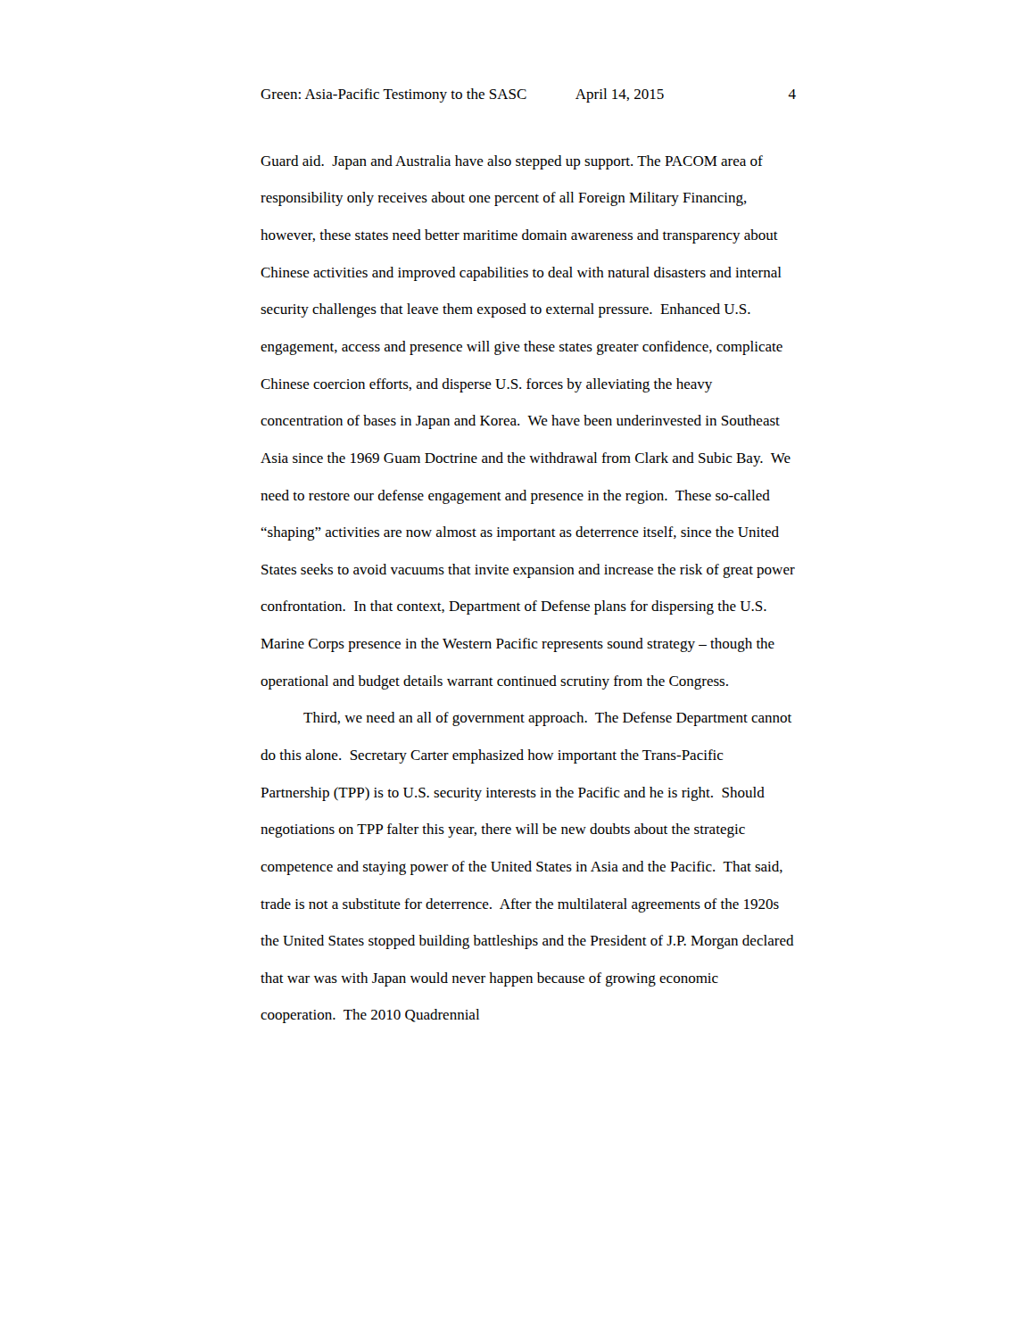Green: Asia-Pacific Testimony to the SASC April 14, 2015 4
Guard aid. Japan and Australia have also stepped up support. The PACOM area of responsibility only receives about one percent of all Foreign Military Financing, however, these states need better maritime domain awareness and transparency about Chinese activities and improved capabilities to deal with natural disasters and internal security challenges that leave them exposed to external pressure. Enhanced U.S. engagement, access and presence will give these states greater confidence, complicate Chinese coercion efforts, and disperse U.S. forces by alleviating the heavy concentration of bases in Japan and Korea. We have been underinvested in Southeast Asia since the 1969 Guam Doctrine and the withdrawal from Clark and Subic Bay. We need to restore our defense engagement and presence in the region. These so-called “shaping” activities are now almost as important as deterrence itself, since the United States seeks to avoid vacuums that invite expansion and increase the risk of great power confrontation. In that context, Department of Defense plans for dispersing the U.S. Marine Corps presence in the Western Pacific represents sound strategy – though the operational and budget details warrant continued scrutiny from the Congress.
Third, we need an all of government approach. The Defense Department cannot do this alone. Secretary Carter emphasized how important the Trans-Pacific Partnership (TPP) is to U.S. security interests in the Pacific and he is right. Should negotiations on TPP falter this year, there will be new doubts about the strategic competence and staying power of the United States in Asia and the Pacific. That said, trade is not a substitute for deterrence. After the multilateral agreements of the 1920s the United States stopped building battleships and the President of J.P. Morgan declared that war was with Japan would never happen because of growing economic cooperation. The 2010 Quadrennial